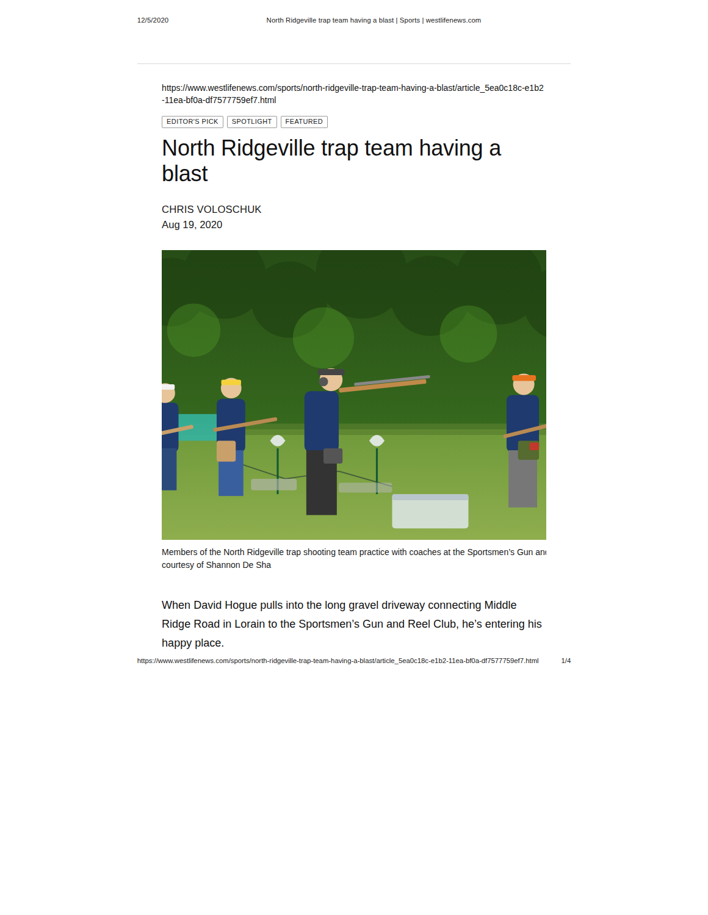12/5/2020 North Ridgeville trap team having a blast | Sports | westlifenews.com
https://www.westlifenews.com/sports/north-ridgeville-trap-team-having-a-blast/article_5ea0c18c-e1b2-11ea-bf0a-df7577759ef7.html
EDITOR'S PICK SPOTLIGHT FEATURED
North Ridgeville trap team having a blast
CHRIS VOLOSCHUK Aug 19, 2020
Members of the North Ridgeville trap shooting team practice with coaches at the Sportsmen’s Gun and Reel Club in Lo courtesy of Shannon De Sha
When David Hogue pulls into the long gravel driveway connecting Middle Ridge Road in Lorain to the Sportsmen’s Gun and Reel Club, he’s entering his happy place.
https://www.westlifenews.com/sports/north-ridgeville-trap-team-having-a-blast/article_5ea0c18c-e1b2-11ea-bf0a-df7577759ef7.html 1/4